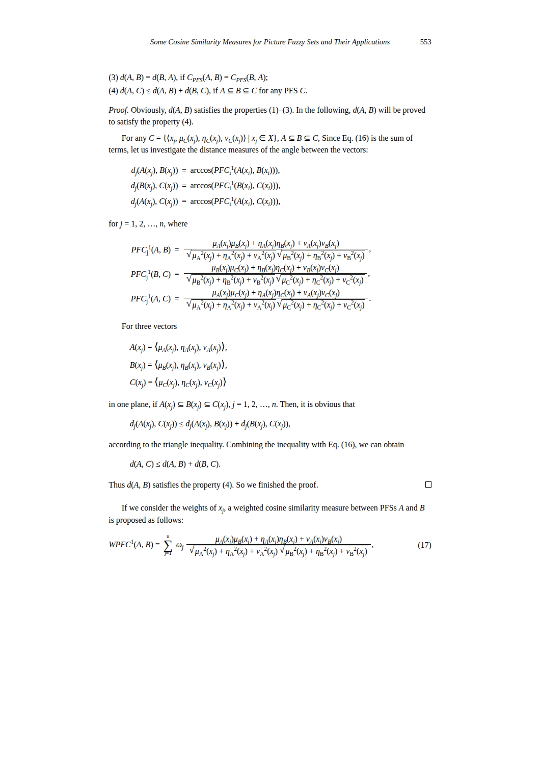Some Cosine Similarity Measures for Picture Fuzzy Sets and Their Applications 553
(3) d(A, B) = d(B, A), if CPFS(A, B) = CPFS(B, A);
(4) d(A, C) ≤ d(A, B) + d(B, C), if A ⊆ B ⊆ C for any PFS C.
Proof. Obviously, d(A, B) satisfies the properties (1)–(3). In the following, d(A, B) will be proved to satisfy the property (4).
For any C = {⟨xj, μC(xj), ηC(xj), νC(xj)⟩ | xj ∈ X}, A ⊆ B ⊆ C, Since Eq. (16) is the sum of terms, let us investigate the distance measures of the angle between the vectors:
| d j ( A ( x j ), B ( x j ) ) | = | arccos ( PFC i 1 ( A ( x i ), B ( x i ) ) ) , |
| d j ( B ( x j ), C ( x j ) ) | = | arccos ( PFC i 1 ( B ( x i ), C ( x i ) ) ) , |
| d j ( A ( x j ), C ( x j ) ) | = | arccos ( PFC i 1 ( A ( x i ), C ( x i ) ) ) , |
for j = 1, 2, …, n, where
| PFC j 1 ( A , B ) | = | μ A ( x j ) μ B ( x j ) + η A ( x j ) η B ( x j ) + ν A ( x j ) ν B ( x j ) μ A 2 ( x j ) + η A 2 ( x j ) + ν A 2 ( x j ) μ B 2 ( x j ) + η B 2 ( x j ) + ν B 2 ( x j ) , |
| PFC j 1 ( B , C ) | = | μ B ( x j ) μ C ( x j ) + η B ( x j ) η C ( x j ) + ν B ( x j ) ν C ( x j ) μ B 2 ( x j ) + η B 2 ( x j ) + ν B 2 ( x j ) μ C 2 ( x j ) + η C 2 ( x j ) + ν C 2 ( x j ) , |
| PFC j 1 ( A , C ) | = | μ A ( x j ) μ C ( x j ) + η A ( x j ) η C ( x j ) + ν A ( x j ) ν C ( x j ) μ A 2 ( x j ) + η A 2 ( x j ) + ν A 2 ( x j ) μ C 2 ( x j ) + η C 2 ( x j ) + ν C 2 ( x j ) . |
For three vectors
A(xj) = ⟨μA(xj), ηA(xj), νA(xj)⟩,
B(xj) = ⟨μB(xj), ηB(xj), νB(xj)⟩,
C(xj) = ⟨μC(xj), ηC(xj), νC(xj)⟩
in one plane, if A(xj) ⊆ B(xj) ⊆ C(xj), j = 1, 2, …, n. Then, it is obvious that
dj(A(xj), C(xj)) ≤ dj(A(xj), B(xj)) + dj(B(xj), C(xj)),
according to the triangle inequality. Combining the inequality with Eq. (16), we can obtain
d(A, C) ≤ d(A, B) + d(B, C).
Thus d(A, B) satisfies the property (4). So we finished the proof.
If we consider the weights of xj, a weighted cosine similarity measure between PFSs A and B is proposed as follows:
WPFC1(A, B) = n∑j=1 ωj μA(xj)μB(xj) + ηA(xj)ηB(xj) + νA(xj)νB(xj) μA2(xj) + ηA2(xj) + νA2(xj) μB2(xj) + ηB2(xj) + νB2(xj) ,
(17)